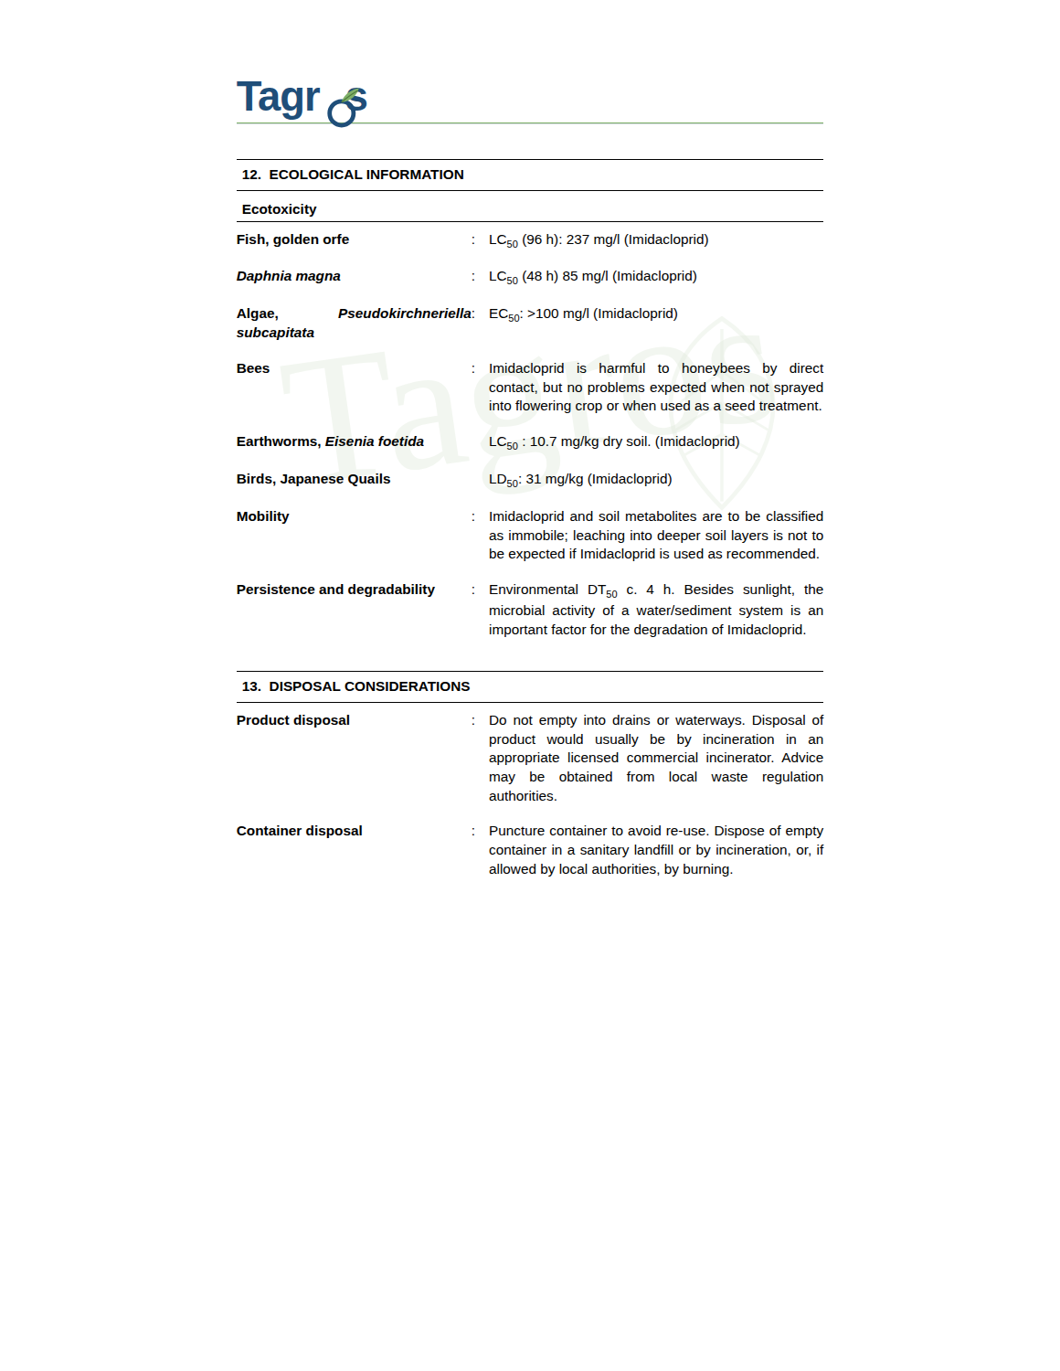Tagros
Tagr s
12. ECOLOGICAL INFORMATION
Ecotoxicity
| Fish, golden orfe | : | LC 50 (96 h): 237 mg/l (Imidacloprid) |
| Daphnia magna | : | LC 50 (48 h) 85 mg/l (Imidacloprid) |
| Algae, Pseudokirchneriella subcapitata | : | EC 50 : >100 mg/l (Imidacloprid) |
| Bees | : | Imidacloprid is harmful to honeybees by direct contact, but no problems expected when not sprayed into flowering crop or when used as a seed treatment. |
| Earthworms, Eisenia foetida | | LC 50 : 10.7 mg/kg dry soil. (Imidacloprid) |
| Birds, Japanese Quails | | LD 50 : 31 mg/kg (Imidacloprid) |
| Mobility | : | Imidacloprid and soil metabolites are to be classified as immobile; leaching into deeper soil layers is not to be expected if Imidacloprid is used as recommended. |
| Persistence and degradability | : | Environmental DT 50 c. 4 h. Besides sunlight, the microbial activity of a water/sediment system is an important factor for the degradation of Imidacloprid. |
13. DISPOSAL CONSIDERATIONS
| Product disposal | : | Do not empty into drains or waterways. Disposal of product would usually be by incineration in an appropriate licensed commercial incinerator. Advice may be obtained from local waste regulation authorities. |
| Container disposal | : | Puncture container to avoid re-use. Dispose of empty container in a sanitary landfill or by incineration, or, if allowed by local authorities, by burning. |